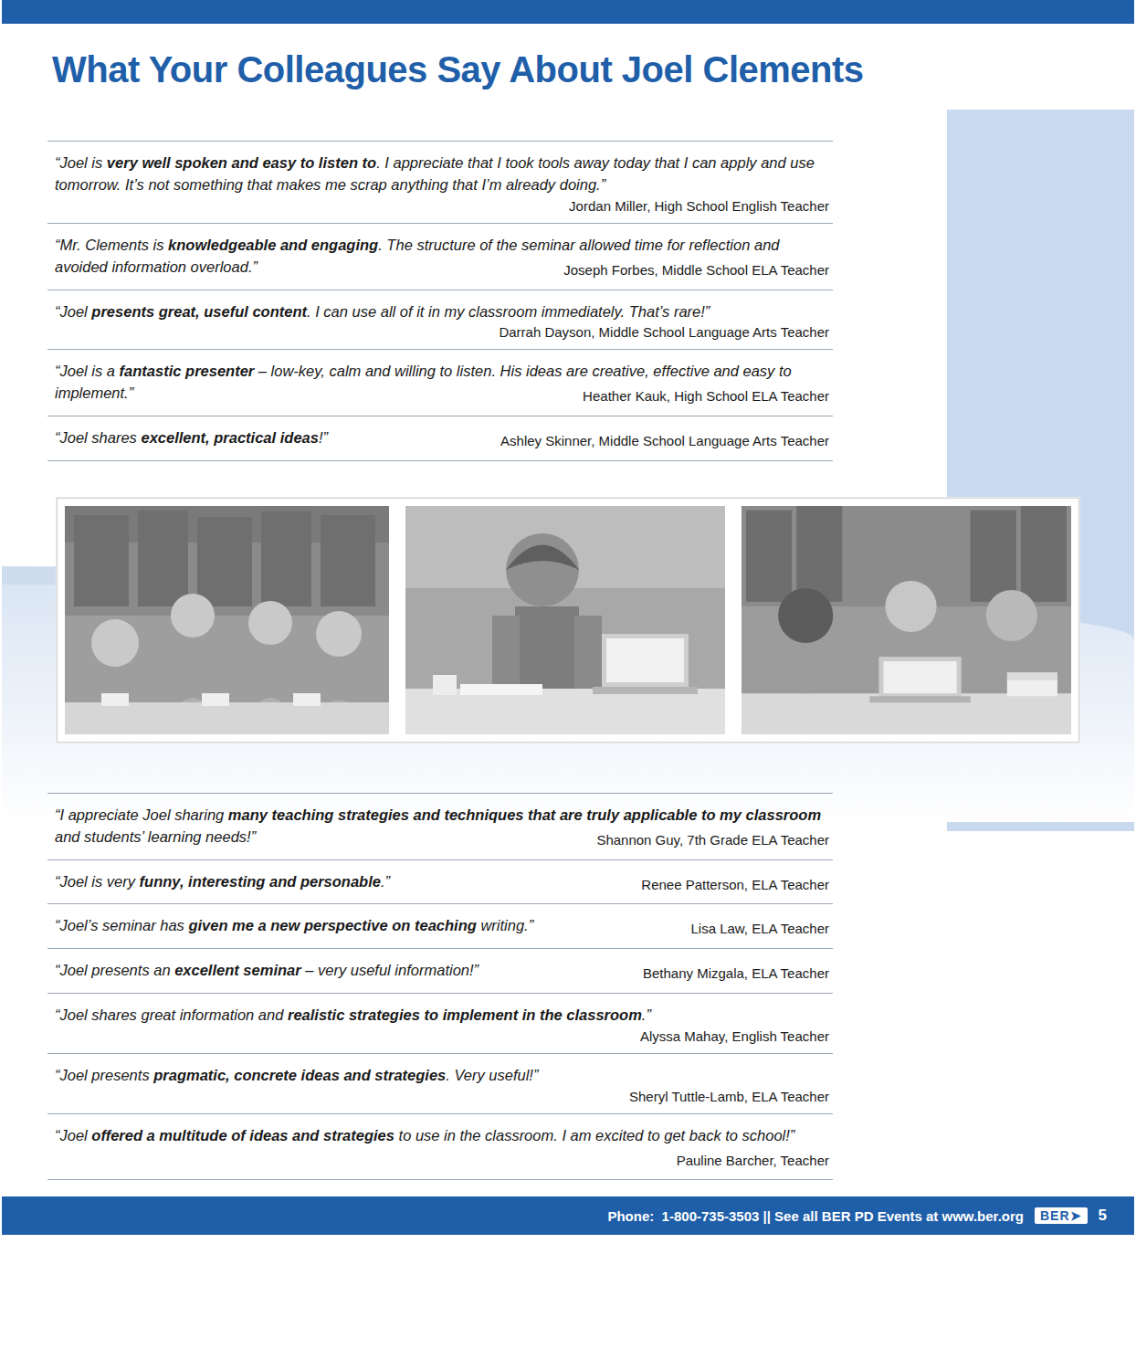What Your Colleagues Say About Joel Clements
“Joel is very well spoken and easy to listen to. I appreciate that I took tools away today that I can apply and use tomorrow. It’s not something that makes me scrap anything that I’m already doing.”
Jordan Miller, High School English Teacher
“Mr. Clements is knowledgeable and engaging. The structure of the seminar allowed time for reflection and avoided information overload.”Joseph Forbes, Middle School ELA Teacher
“Joel presents great, useful content. I can use all of it in my classroom immediately. That’s rare!”
Darrah Dayson, Middle School Language Arts Teacher
“Joel is a fantastic presenter – low-key, calm and willing to listen. His ideas are creative, effective and easy to implement.”Heather Kauk, High School ELA Teacher
“Joel shares excellent, practical ideas!”Ashley Skinner, Middle School Language Arts Teacher
“I appreciate Joel sharing many teaching strategies and techniques that are truly applicable to my classroom and students’ learning needs!”Shannon Guy, 7th Grade ELA Teacher
“Joel is very funny, interesting and personable.”Renee Patterson, ELA Teacher
“Joel’s seminar has given me a new perspective on teaching writing.”Lisa Law, ELA Teacher
“Joel presents an excellent seminar – very useful information!”Bethany Mizgala, ELA Teacher
“Joel shares great information and realistic strategies to implement in the classroom.”
Alyssa Mahay, English Teacher
“Joel presents pragmatic, concrete ideas and strategies. Very useful!”
Sheryl Tuttle-Lamb, ELA Teacher
“Joel offered a multitude of ideas and strategies to use in the classroom. I am excited to get back to school!”Pauline Barcher, Teacher
Phone: 1-800-735-3503 || See all BER PD Events at www.ber.org BER➤ 5